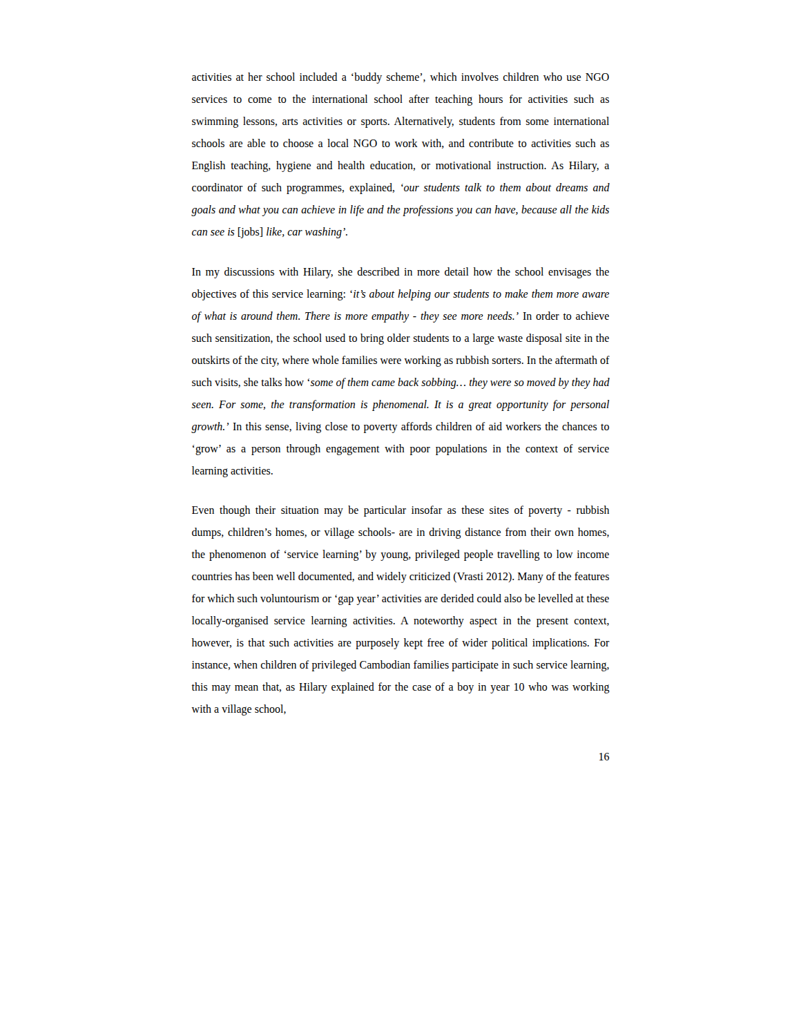activities at her school included a ‘buddy scheme’, which involves children who use NGO services to come to the international school after teaching hours for activities such as swimming lessons, arts activities or sports. Alternatively, students from some international schools are able to choose a local NGO to work with, and contribute to activities such as English teaching, hygiene and health education, or motivational instruction. As Hilary, a coordinator of such programmes, explained, ‘our students talk to them about dreams and goals and what you can achieve in life and the professions you can have, because all the kids can see is [jobs] like, car washing’.
In my discussions with Hilary, she described in more detail how the school envisages the objectives of this service learning: ‘it’s about helping our students to make them more aware of what is around them. There is more empathy - they see more needs.’ In order to achieve such sensitization, the school used to bring older students to a large waste disposal site in the outskirts of the city, where whole families were working as rubbish sorters. In the aftermath of such visits, she talks how ‘some of them came back sobbing… they were so moved by they had seen. For some, the transformation is phenomenal. It is a great opportunity for personal growth.’ In this sense, living close to poverty affords children of aid workers the chances to ‘grow’ as a person through engagement with poor populations in the context of service learning activities.
Even though their situation may be particular insofar as these sites of poverty - rubbish dumps, children’s homes, or village schools- are in driving distance from their own homes, the phenomenon of ‘service learning’ by young, privileged people travelling to low income countries has been well documented, and widely criticized (Vrasti 2012). Many of the features for which such voluntourism or ‘gap year’ activities are derided could also be levelled at these locally-organised service learning activities. A noteworthy aspect in the present context, however, is that such activities are purposely kept free of wider political implications. For instance, when children of privileged Cambodian families participate in such service learning, this may mean that, as Hilary explained for the case of a boy in year 10 who was working with a village school,
16